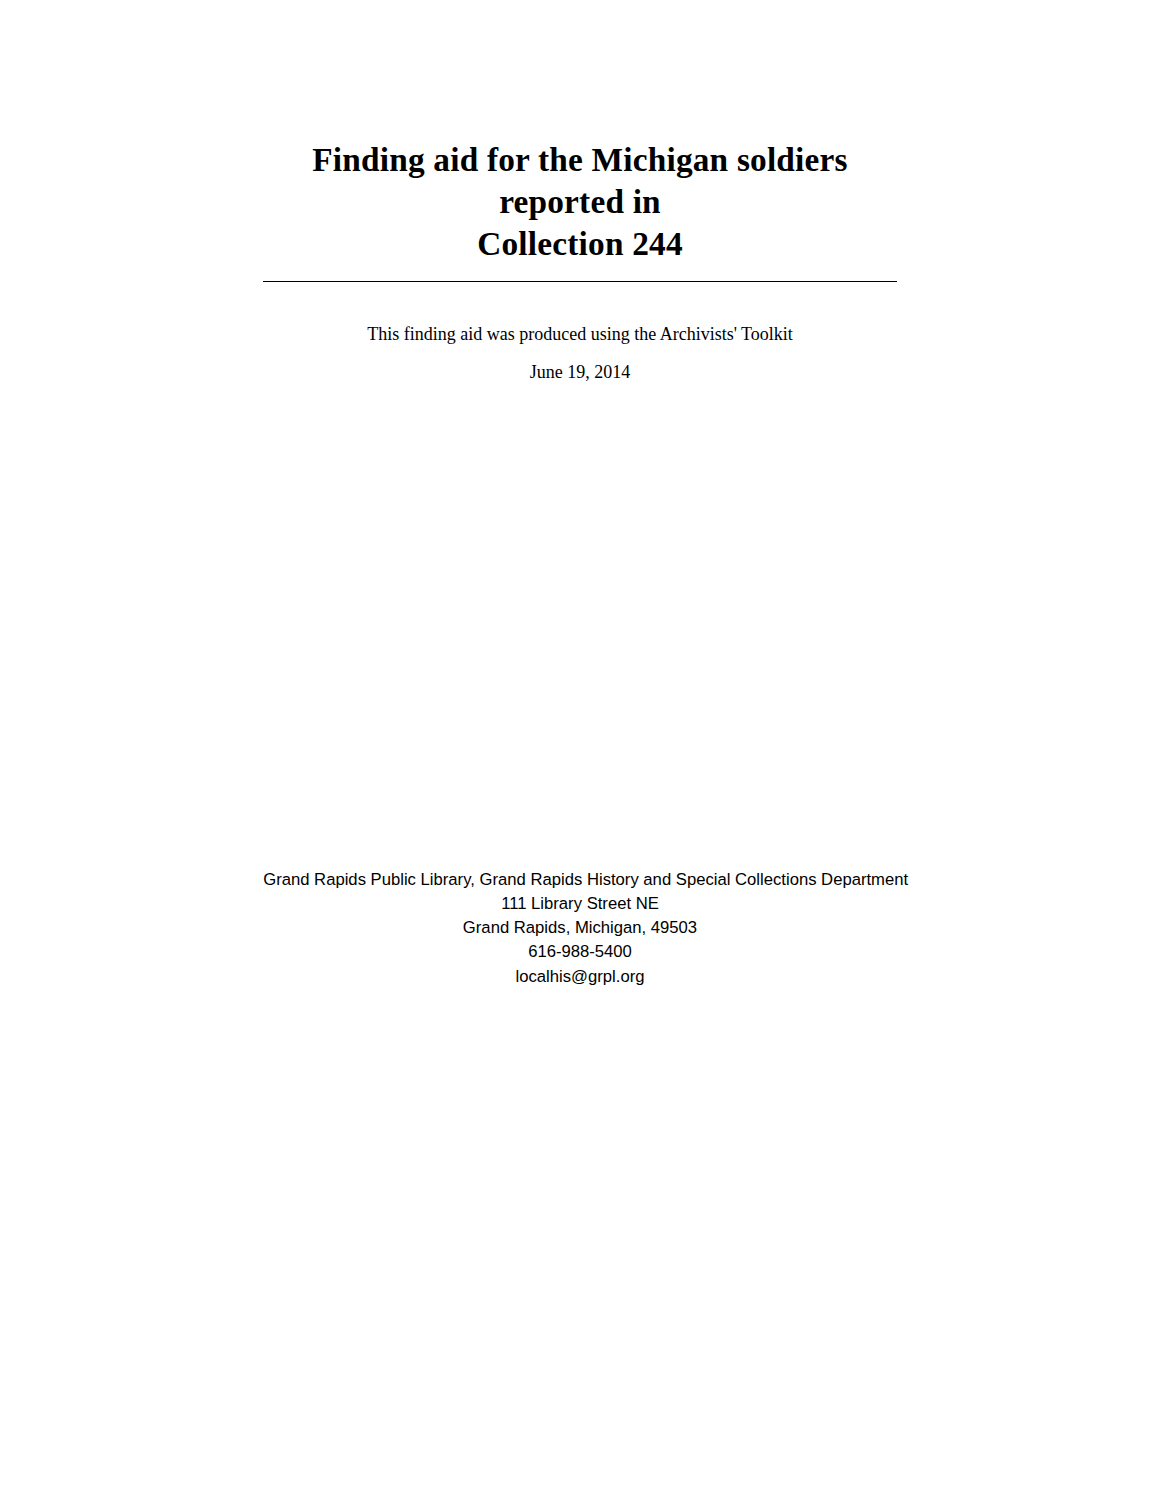Finding aid for the Michigan soldiers reported in
Collection 244
This finding aid was produced using the Archivists' Toolkit
June 19, 2014
Grand Rapids Public Library, Grand Rapids History and Special Collections Department
111 Library Street NE
Grand Rapids, Michigan, 49503
616-988-5400
localhis@grpl.org